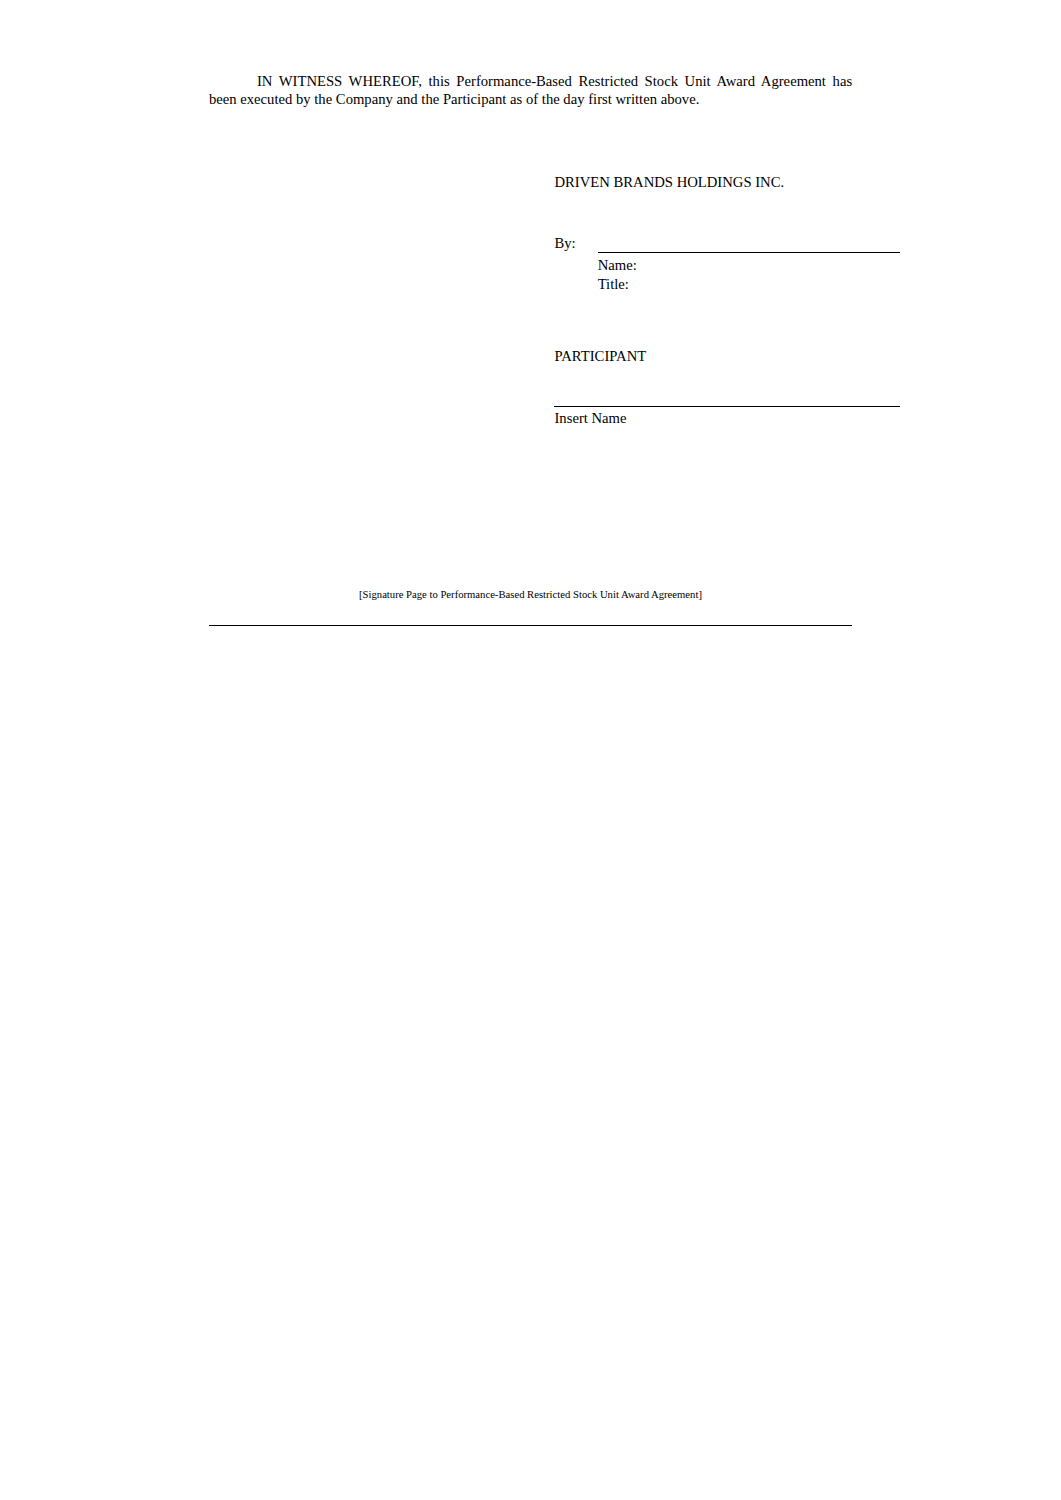IN WITNESS WHEREOF, this Performance-Based Restricted Stock Unit Award Agreement has been executed by the Company and the Participant as of the day first written above.
DRIVEN BRANDS HOLDINGS INC.
| By: | |
Name:
Title:
PARTICIPANT
Insert Name
[Signature Page to Performance-Based Restricted Stock Unit Award Agreement]